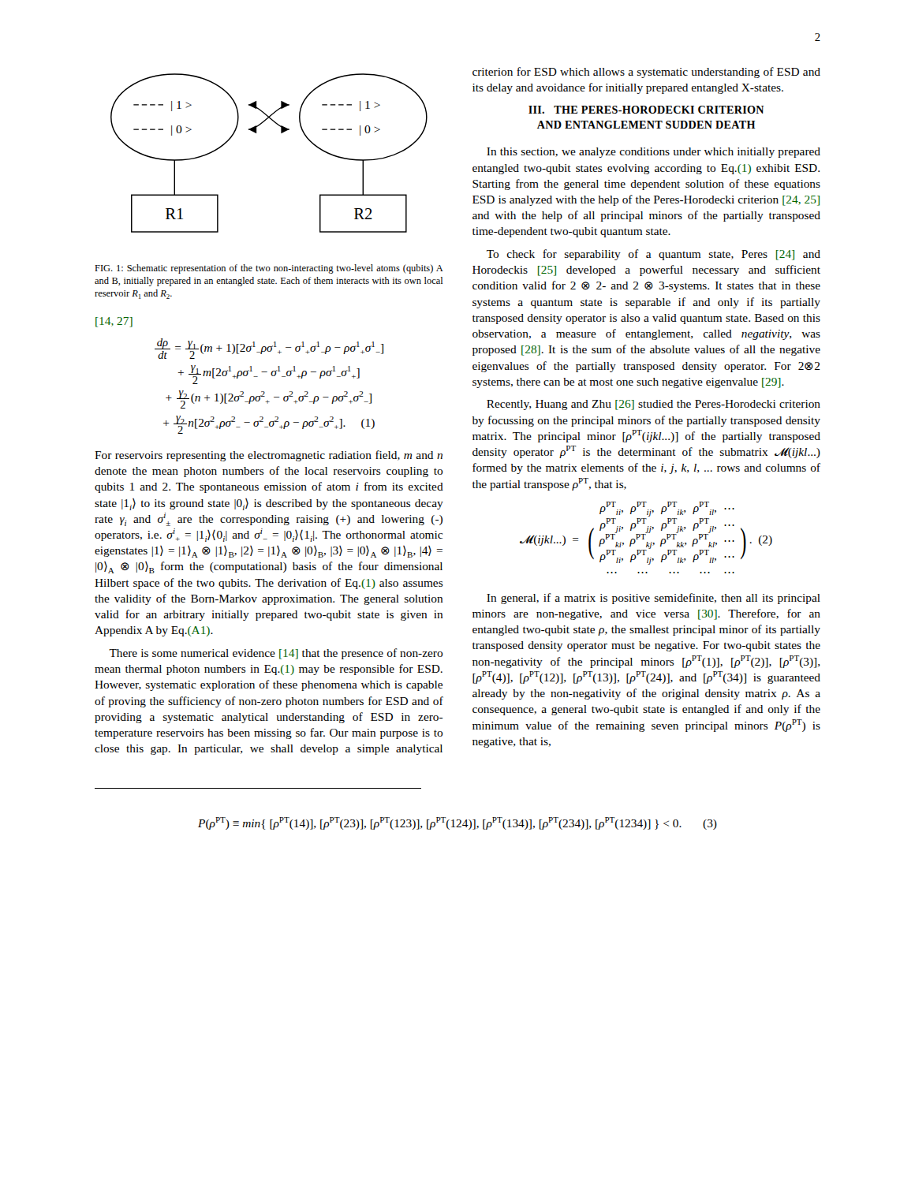2
| 1 > | 0 > | 1 > | 0 > R1 R2
FIG. 1: Schematic representation of the two non-interacting two-level atoms (qubits) A and B, initially prepared in an entangled state. Each of them interacts with its own local reservoir R1 and R2.
[14, 27]
dρ dt = γ12(m + 1)[2σ1−ρσ1+ − σ1+σ1−ρ − ρσ1+σ1−] + γ12 m[2σ1+ρσ1− − σ1−σ1+ρ − ρσ1−σ1+] + γ22(n + 1)[2σ2−ρσ2+ − σ2+σ2−ρ − ρσ2+σ2−] + γ22 n[2σ2+ρσ2− − σ2−σ2+ρ − ρσ2−σ2+]. (1)
For reservoirs representing the electromagnetic radiation field, m and n denote the mean photon numbers of the local reservoirs coupling to qubits 1 and 2. The spontaneous emission of atom i from its excited state |1i⟩ to its ground state |0i⟩ is described by the spontaneous decay rate γi and σi± are the corresponding raising (+) and lowering (-) operators, i.e. σi+ = |1i⟩⟨0i| and σi− = |0i⟩⟨1i|. The orthonormal atomic eigenstates |1⟩ = |1⟩A ⊗ |1⟩B, |2⟩ = |1⟩A ⊗ |0⟩B, |3⟩ = |0⟩A ⊗ |1⟩B, |4⟩ = |0⟩A ⊗ |0⟩B form the (computational) basis of the four dimensional Hilbert space of the two qubits. The derivation of Eq.(1) also assumes the validity of the Born-Markov approximation. The general solution valid for an arbitrary initially prepared two-qubit state is given in Appendix A by Eq.(A1).
There is some numerical evidence [14] that the presence of non-zero mean thermal photon numbers in Eq.(1) may be responsible for ESD. However, systematic exploration of these phenomena which is capable of proving the sufficiency of non-zero photon numbers for ESD and of providing a systematic analytical understanding of ESD in zero-temperature reservoirs has been missing so far. Our main purpose is to close this gap. In particular, we shall develop a simple analytical criterion for ESD which allows a systematic understanding of ESD and its delay and avoidance for initially prepared entangled X-states.
III. The Peres-Horodecki criterion
and entanglement sudden death
In this section, we analyze conditions under which initially prepared entangled two-qubit states evolving according to Eq.(1) exhibit ESD. Starting from the general time dependent solution of these equations ESD is analyzed with the help of the Peres-Horodecki criterion [24, 25] and with the help of all principal minors of the partially transposed time-dependent two-qubit quantum state.
To check for separability of a quantum state, Peres [24] and Horodeckis [25] developed a powerful necessary and sufficient condition valid for 2 ⊗ 2- and 2 ⊗ 3-systems. It states that in these systems a quantum state is separable if and only if its partially transposed density operator is also a valid quantum state. Based on this observation, a measure of entanglement, called negativity, was proposed [28]. It is the sum of the absolute values of all the negative eigenvalues of the partially transposed density operator. For 2⊗2 systems, there can be at most one such negative eigenvalue [29].
Recently, Huang and Zhu [26] studied the Peres-Horodecki criterion by focussing on the principal minors of the partially transposed density matrix. The principal minor [ρPT(ijkl...)] of the partially transposed density operator ρPT is the determinant of the submatrix 𝓜(ijkl...) formed by the matrix elements of the i, j, k, l, ... rows and columns of the partial transpose ρPT, that is,
𝓜(ijkl...) = (
| ρ PT ii , | ρ PT ij , | ρ PT ik , | ρ PT il , | ⋯ |
| ρ PT ji , | ρ PT jj , | ρ PT jk , | ρ PT jl , | ⋯ |
| ρ PT ki , | ρ PT kj , | ρ PT kk , | ρ PT kl , | ⋯ |
| ρ PT li , | ρ PT lj , | ρ PT lk , | ρ PT ll , | ⋯ |
| ⋯ | ⋯ | ⋯ | ⋯ | ⋯ |
). (2)
In general, if a matrix is positive semidefinite, then all its principal minors are non-negative, and vice versa [30]. Therefore, for an entangled two-qubit state ρ, the smallest principal minor of its partially transposed density operator must be negative. For two-qubit states the non-negativity of the principal minors [ρPT(1)], [ρPT(2)], [ρPT(3)], [ρPT(4)], [ρPT(12)], [ρPT(13)], [ρPT(24)], and [ρPT(34)] is guaranteed already by the non-negativity of the original density matrix ρ. As a consequence, a general two-qubit state is entangled if and only if the minimum value of the remaining seven principal minors P(ρPT) is negative, that is,
P(ρPT) ≡ min{ [ρPT(14)], [ρPT(23)], [ρPT(123)], [ρPT(124)], [ρPT(134)], [ρPT(234)], [ρPT(1234)] } < 0. (3)